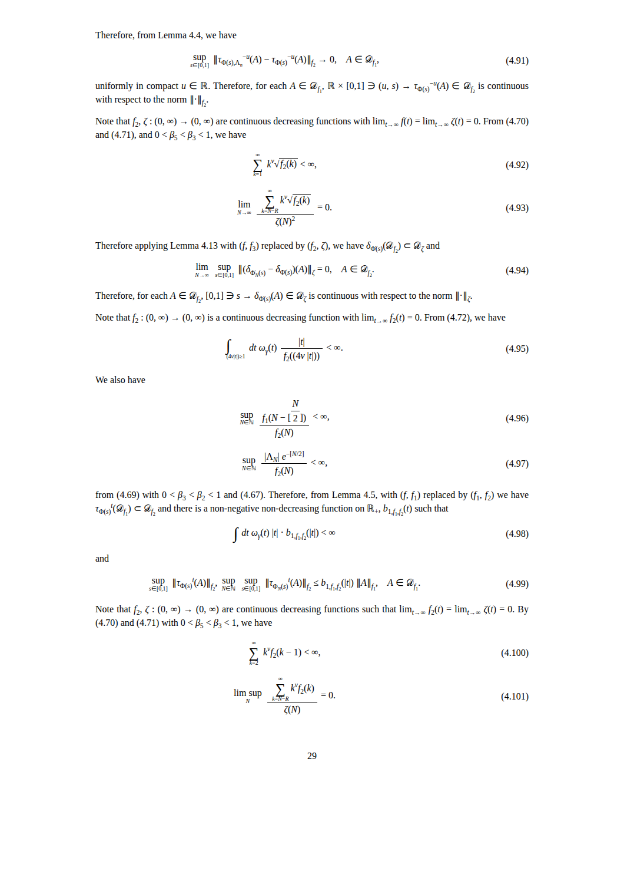Therefore, from Lemma 4.4, we have
sup s∈[0,1] ∥τΦ(s),Λn−u(A) − τΦ(s)−u(A)∥f2 → 0, A ∈ 𝒟f1, (4.91)
uniformly in compact u ∈ ℝ. Therefore, for each A ∈ 𝒟f1, ℝ × [0,1] ∋ (u, s) → τΦ(s)−u(A) ∈ 𝒟f2 is continuous with respect to the norm ∥·∥f2.
Note that f2, ζ : (0, ∞) → (0, ∞) are continuous decreasing functions with limt→∞ f(t) = limt→∞ ζ(t) = 0. From (4.70) and (4.71), and 0 < β5 < β3 < 1, we have
∞∑k=1 kν√f2(k) < ∞, (4.92)
lim N→∞ ∞∑k=N−R kν√f2(k) ζ(N)2 = 0. (4.93)
Therefore applying Lemma 4.13 with (f, f3) replaced by (f2, ζ), we have δΦ̇(s)(𝒟f2) ⊂ 𝒟ζ and
lim N→∞ sup s∈[0,1] ∥(δΦ̇N(s) − δΦ̇(s))(A)∥ζ = 0, A ∈ 𝒟f2. (4.94)
Therefore, for each A ∈ 𝒟f2, [0,1] ∋ s → δΦ̇(s)(A) ∈ 𝒟ζ is continuous with respect to the norm ∥·∥ζ.
Note that f2 : (0, ∞) → (0, ∞) is a continuous decreasing function with limt→∞ f2(t) = 0. From (4.72), we have
∫(4v|t|)≥1 dt ωγ(t) |t| f2((4v |t|)) < ∞. (4.95)
We also have
sup N∈ℕ f1(N − [N 2]) f2(N) < ∞, (4.96)
sup N∈ℕ |ΛN| e−[N/2] f2(N) < ∞, (4.97)
from (4.69) with 0 < β3 < β2 < 1 and (4.67). Therefore, from Lemma 4.5, with (f, f1) replaced by (f1, f2) we have τΦ(s)t(𝒟f1) ⊂ 𝒟f2 and there is a non-negative non-decreasing function on ℝ+, b1,f1,f2(t) such that
∫ dt ωγ(t) |t| · b1,f1,f2(|t|) < ∞ (4.98)
and
sup s∈[0,1] ∥τΦ(s)t(A)∥f2, sup N∈ℕ sup s∈[0,1] ∥τΦN(s)t(A)∥f2 ≤ b1,f1,f2(|t|) ∥A∥f1, A ∈ 𝒟f1. (4.99)
Note that f2, ζ : (0, ∞) → (0, ∞) are continuous decreasing functions such that limt→∞ f2(t) = limt→∞ ζ(t) = 0. By (4.70) and (4.71) with 0 < β5 < β3 < 1, we have
∞∑k=2 kνf2(k − 1) < ∞, (4.100)
lim sup N ∞∑k=N−R kνf2(k) ζ(N) = 0. (4.101)
29